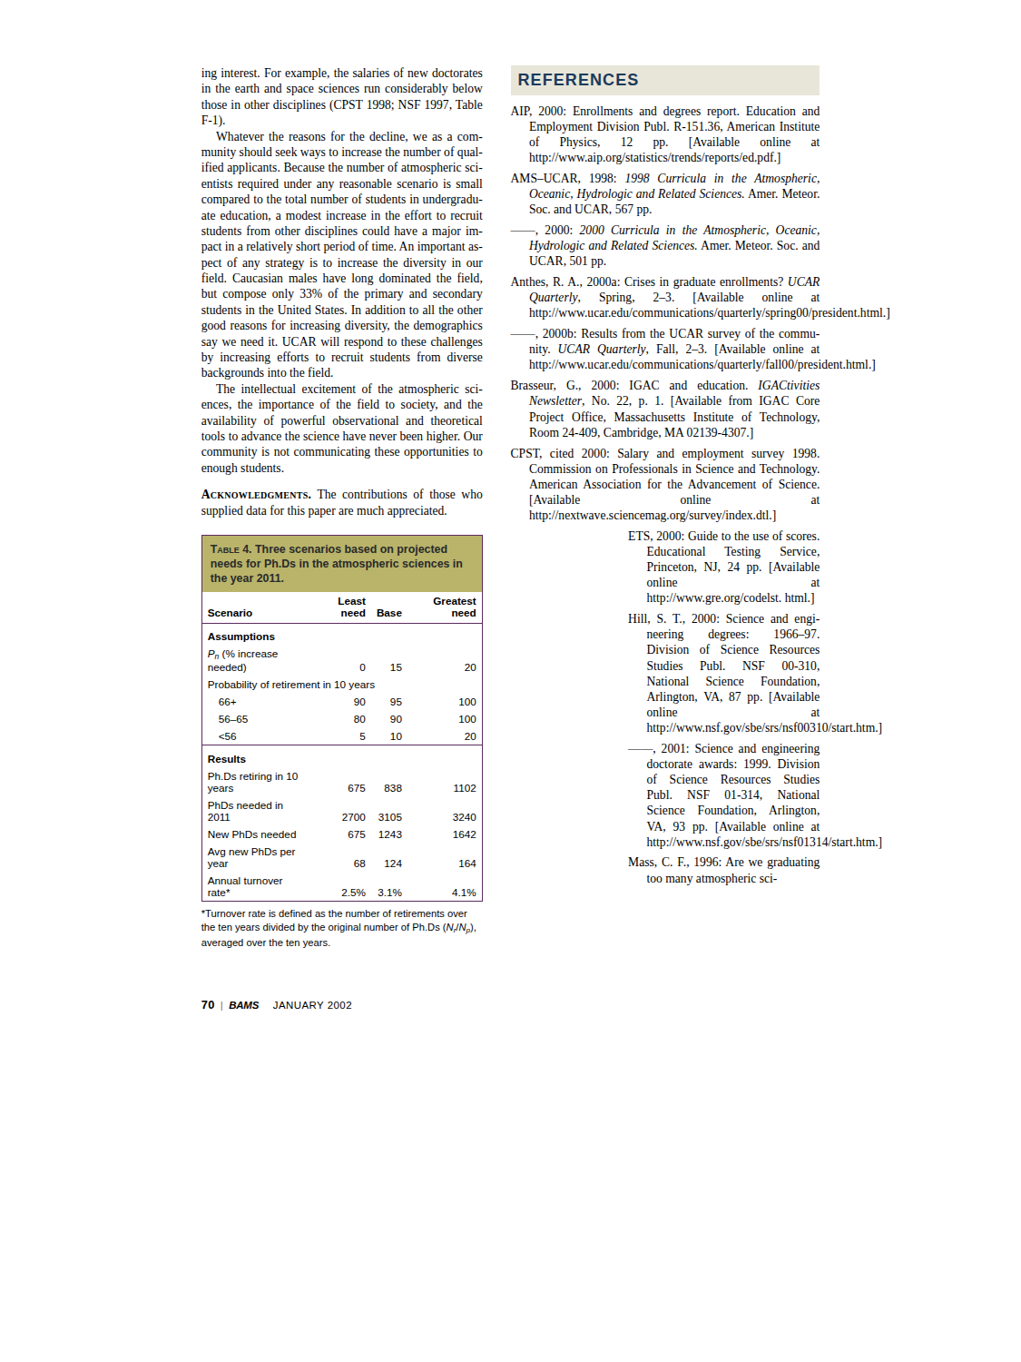ing interest. For example, the salaries of new doctorates in the earth and space sciences run considerably below those in other disciplines (CPST 1998; NSF 1997, Table F-1).
Whatever the reasons for the decline, we as a community should seek ways to increase the number of qualified applicants. Because the number of atmospheric scientists required under any reasonable scenario is small compared to the total number of students in undergraduate education, a modest increase in the effort to recruit students from other disciplines could have a major impact in a relatively short period of time. An important aspect of any strategy is to increase the diversity in our field. Caucasian males have long dominated the field, but compose only 33% of the primary and secondary students in the United States. In addition to all the other good reasons for increasing diversity, the demographics say we need it. UCAR will respond to these challenges by increasing efforts to recruit students from diverse backgrounds into the field.
The intellectual excitement of the atmospheric sciences, the importance of the field to society, and the availability of powerful observational and theoretical tools to advance the science have never been higher. Our community is not communicating these opportunities to enough students.
Acknowledgments. The contributions of those who supplied data for this paper are much appreciated.
Table 4. Three scenarios based on projected needs for Ph.Ds in the atmospheric sciences in the year 2011.
| Scenario | Least need | Base | Greatest need |
| --- | --- | --- | --- |
| Assumptions |
| P n (% increase needed) | 0 | 15 | 20 |
| Probability of retirement in 10 years |
| 66+ | 90 | 95 | 100 |
| 56–65 | 80 | 90 | 100 |
| <56 | 5 | 10 | 20 |
| Results |
| Ph.Ds retiring in 10 years | 675 | 838 | 1102 |
| PhDs needed in 2011 | 2700 | 3105 | 3240 |
| New PhDs needed | 675 | 1243 | 1642 |
| Avg new PhDs per year | 68 | 124 | 164 |
| Annual turnover rate* | 2.5% | 3.1% | 4.1% |
*Turnover rate is defined as the number of retirements over the ten years divided by the original number of Ph.Ds (Nr/Np), averaged over the ten years.
REFERENCES
AIP, 2000: Enrollments and degrees report. Education and Employment Division Publ. R-151.36, American Institute of Physics, 12 pp. [Available online at http://www.aip.org/statistics/trends/reports/ed.pdf.]
AMS–UCAR, 1998: 1998 Curricula in the Atmospheric, Oceanic, Hydrologic and Related Sciences. Amer. Meteor. Soc. and UCAR, 567 pp.
——, 2000: 2000 Curricula in the Atmospheric, Oceanic, Hydrologic and Related Sciences. Amer. Meteor. Soc. and UCAR, 501 pp.
Anthes, R. A., 2000a: Crises in graduate enrollments? UCAR Quarterly, Spring, 2–3. [Available online at http://www.ucar.edu/communications/quarterly/spring00/president.html.]
——, 2000b: Results from the UCAR survey of the community. UCAR Quarterly, Fall, 2–3. [Available online at http://www.ucar.edu/communications/quarterly/fall00/president.html.]
Brasseur, G., 2000: IGAC and education. IGACtivities Newsletter, No. 22, p. 1. [Available from IGAC Core Project Office, Massachusetts Institute of Technology, Room 24-409, Cambridge, MA 02139-4307.]
CPST, cited 2000: Salary and employment survey 1998. Commission on Professionals in Science and Technology. American Association for the Advancement of Science. [Available online at http://nextwave.sciencemag.org/survey/index.dtl.]
ETS, 2000: Guide to the use of scores. Educational Testing Service, Princeton, NJ, 24 pp. [Available online at http://www.gre.org/codelst. html.]
Hill, S. T., 2000: Science and engineering degrees: 1966–97. Division of Science Resources Studies Publ. NSF 00-310, National Science Foundation, Arlington, VA, 87 pp. [Available online at http://www.nsf.gov/sbe/srs/nsf00310/start.htm.]
——, 2001: Science and engineering doctorate awards: 1999. Division of Science Resources Studies Publ. NSF 01-314, National Science Foundation, Arlington, VA, 93 pp. [Available online at http://www.nsf.gov/sbe/srs/nsf01314/start.htm.]
Mass, C. F., 1996: Are we graduating too many atmospheric sci-
70|BAMS JANUARY 2002